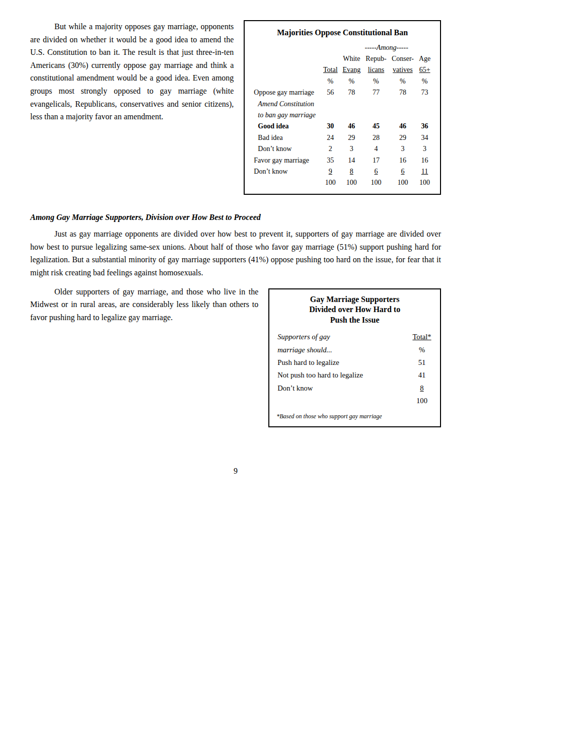Majorities Oppose Constitutional Ban
| | | ----- Among ----- |
| | | White | Repub- | Conser- | Age |
| | Total | Evang | licans | vatives | 65+ |
| | % | % | % | % | % |
| Oppose gay marriage | 56 | 78 | 77 | 78 | 73 |
| Amend Constitution | | | | | |
| to ban gay marriage | | | | | |
| Good idea | 30 | 46 | 45 | 46 | 36 |
| Bad idea | 24 | 29 | 28 | 29 | 34 |
| Don’t know | 2 | 3 | 4 | 3 | 3 |
| Favor gay marriage | 35 | 14 | 17 | 16 | 16 |
| Don’t know | 9 | 8 | 6 | 6 | 11 |
| | 100 | 100 | 100 | 100 | 100 |
But while a majority opposes gay marriage, opponents are divided on whether it would be a good idea to amend the U.S. Constitution to ban it. The result is that just three-in-ten Americans (30%) currently oppose gay marriage and think a constitutional amendment would be a good idea. Even among groups most strongly opposed to gay marriage (white evangelicals, Republicans, conservatives and senior citizens), less than a majority favor an amendment.
Among Gay Marriage Supporters, Division over How Best to Proceed
Just as gay marriage opponents are divided over how best to prevent it, supporters of gay marriage are divided over how best to pursue legalizing same-sex unions. About half of those who favor gay marriage (51%) support pushing hard for legalization. But a substantial minority of gay marriage supporters (41%) oppose pushing too hard on the issue, for fear that it might risk creating bad feelings against homosexuals.
Gay Marriage Supporters
Divided over How Hard to
Push the Issue
| Supporters of gay | Total* |
| marriage should... | % |
| Push hard to legalize | 51 |
| Not push too hard to legalize | 41 |
| Don’t know | 8 |
| | 100 |
*Based on those who support gay marriage
Older supporters of gay marriage, and those who live in the Midwest or in rural areas, are considerably less likely than others to favor pushing hard to legalize gay marriage.
9